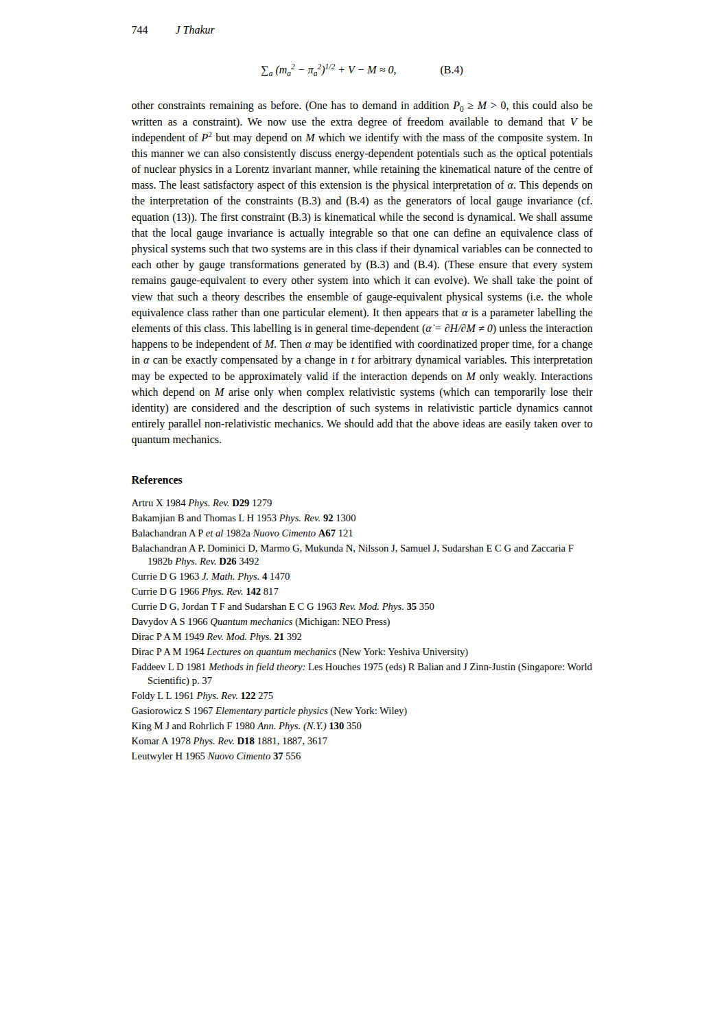744 J Thakur
∑a (ma2 − πa2)1/2 + V − M ≈ 0, (B.4)
other constraints remaining as before. (One has to demand in addition P0 ≥ M > 0, this could also be written as a constraint). We now use the extra degree of freedom available to demand that V be independent of P2 but may depend on M which we identify with the mass of the composite system. In this manner we can also consistently discuss energy-dependent potentials such as the optical potentials of nuclear physics in a Lorentz invariant manner, while retaining the kinematical nature of the centre of mass. The least satisfactory aspect of this extension is the physical interpretation of α. This depends on the interpretation of the constraints (B.3) and (B.4) as the generators of local gauge invariance (cf. equation (13)). The first constraint (B.3) is kinematical while the second is dynamical. We shall assume that the local gauge invariance is actually integrable so that one can define an equivalence class of physical systems such that two systems are in this class if their dynamical variables can be connected to each other by gauge transformations generated by (B.3) and (B.4). (These ensure that every system remains gauge-equivalent to every other system into which it can evolve). We shall take the point of view that such a theory describes the ensemble of gauge-equivalent physical systems (i.e. the whole equivalence class rather than one particular element). It then appears that α is a parameter labelling the elements of this class. This labelling is in general time-dependent (α̇ = ∂H/∂M ≠ 0) unless the interaction happens to be independent of M. Then α may be identified with coordinatized proper time, for a change in α can be exactly compensated by a change in t for arbitrary dynamical variables. This interpretation may be expected to be approximately valid if the interaction depends on M only weakly. Interactions which depend on M arise only when complex relativistic systems (which can temporarily lose their identity) are considered and the description of such systems in relativistic particle dynamics cannot entirely parallel non-relativistic mechanics. We should add that the above ideas are easily taken over to quantum mechanics.
References
Artru X 1984 Phys. Rev. D29 1279
Bakamjian B and Thomas L H 1953 Phys. Rev. 92 1300
Balachandran A P et al 1982a Nuovo Cimento A67 121
Balachandran A P, Dominici D, Marmo G, Mukunda N, Nilsson J, Samuel J, Sudarshan E C G and Zaccaria F 1982b Phys. Rev. D26 3492
Currie D G 1963 J. Math. Phys. 4 1470
Currie D G 1966 Phys. Rev. 142 817
Currie D G, Jordan T F and Sudarshan E C G 1963 Rev. Mod. Phys. 35 350
Davydov A S 1966 Quantum mechanics (Michigan: NEO Press)
Dirac P A M 1949 Rev. Mod. Phys. 21 392
Dirac P A M 1964 Lectures on quantum mechanics (New York: Yeshiva University)
Faddeev L D 1981 Methods in field theory: Les Houches 1975 (eds) R Balian and J Zinn-Justin (Singapore: World Scientific) p. 37
Foldy L L 1961 Phys. Rev. 122 275
Gasiorowicz S 1967 Elementary particle physics (New York: Wiley)
King M J and Rohrlich F 1980 Ann. Phys. (N.Y.) 130 350
Komar A 1978 Phys. Rev. D18 1881, 1887, 3617
Leutwyler H 1965 Nuovo Cimento 37 556